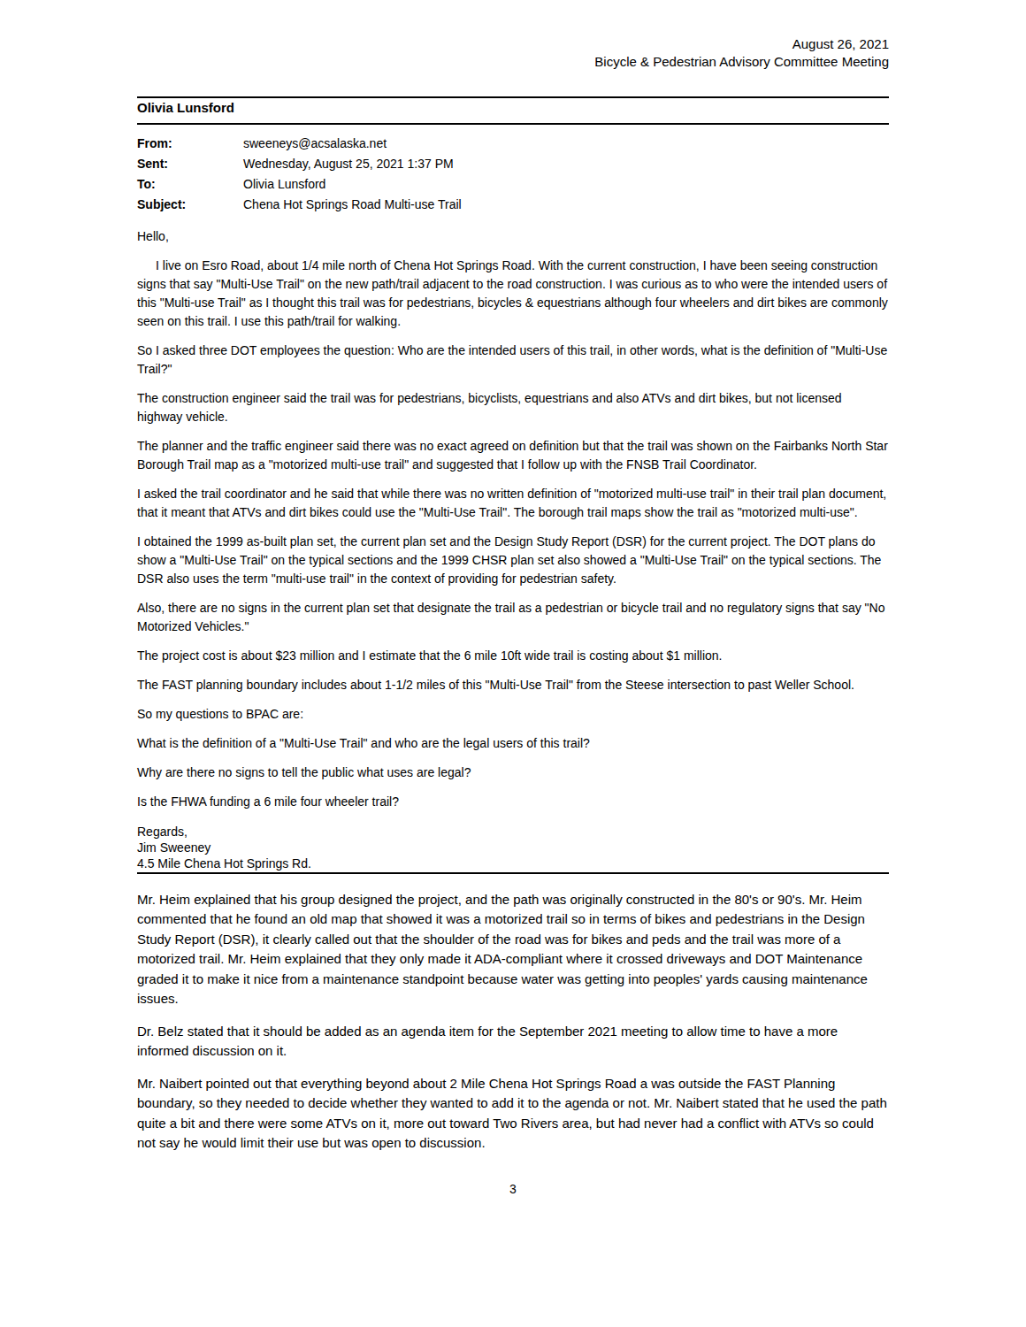August 26, 2021
Bicycle & Pedestrian Advisory Committee Meeting
Olivia Lunsford
| From: | sweeneys@acsalaska.net |
| Sent: | Wednesday, August 25, 2021 1:37 PM |
| To: | Olivia Lunsford |
| Subject: | Chena Hot Springs Road Multi-use Trail |
Hello,
I live on Esro Road, about 1/4 mile north of Chena Hot Springs Road. With the current construction, I have been seeing construction signs that say "Multi-Use Trail" on the new path/trail adjacent to the road construction. I was curious as to who were the intended users of this "Multi-use Trail" as I thought this trail was for pedestrians, bicycles & equestrians although four wheelers and dirt bikes are commonly seen on this trail. I use this path/trail for walking.
So I asked three DOT employees the question: Who are the intended users of this trail, in other words, what is the definition of "Multi-Use Trail?"
The construction engineer said the trail was for pedestrians, bicyclists, equestrians and also ATVs and dirt bikes, but not licensed highway vehicle.
The planner and the traffic engineer said there was no exact agreed on definition but that the trail was shown on the Fairbanks North Star Borough Trail map as a "motorized multi-use trail" and suggested that I follow up with the FNSB Trail Coordinator.
I asked the trail coordinator and he said that while there was no written definition of "motorized multi-use trail" in their trail plan document, that it meant that ATVs and dirt bikes could use the "Multi-Use Trail". The borough trail maps show the trail as "motorized multi-use".
I obtained the 1999 as-built plan set, the current plan set and the Design Study Report (DSR) for the current project. The DOT plans do show a "Multi-Use Trail" on the typical sections and the 1999 CHSR plan set also showed a "Multi-Use Trail" on the typical sections. The DSR also uses the term "multi-use trail" in the context of providing for pedestrian safety.
Also, there are no signs in the current plan set that designate the trail as a pedestrian or bicycle trail and no regulatory signs that say "No Motorized Vehicles."
The project cost is about $23 million and I estimate that the 6 mile 10ft wide trail is costing about $1 million.
The FAST planning boundary includes about 1-1/2 miles of this "Multi-Use Trail" from the Steese intersection to past Weller School.
So my questions to BPAC are:
What is the definition of a "Multi-Use Trail" and who are the legal users of this trail?
Why are there no signs to tell the public what uses are legal?
Is the FHWA funding a 6 mile four wheeler trail?
Regards,
Jim Sweeney
4.5 Mile Chena Hot Springs Rd.
Mr. Heim explained that his group designed the project, and the path was originally constructed in the 80's or 90's. Mr. Heim commented that he found an old map that showed it was a motorized trail so in terms of bikes and pedestrians in the Design Study Report (DSR), it clearly called out that the shoulder of the road was for bikes and peds and the trail was more of a motorized trail. Mr. Heim explained that they only made it ADA-compliant where it crossed driveways and DOT Maintenance graded it to make it nice from a maintenance standpoint because water was getting into peoples' yards causing maintenance issues.
Dr. Belz stated that it should be added as an agenda item for the September 2021 meeting to allow time to have a more informed discussion on it.
Mr. Naibert pointed out that everything beyond about 2 Mile Chena Hot Springs Road a was outside the FAST Planning boundary, so they needed to decide whether they wanted to add it to the agenda or not. Mr. Naibert stated that he used the path quite a bit and there were some ATVs on it, more out toward Two Rivers area, but had never had a conflict with ATVs so could not say he would limit their use but was open to discussion.
3